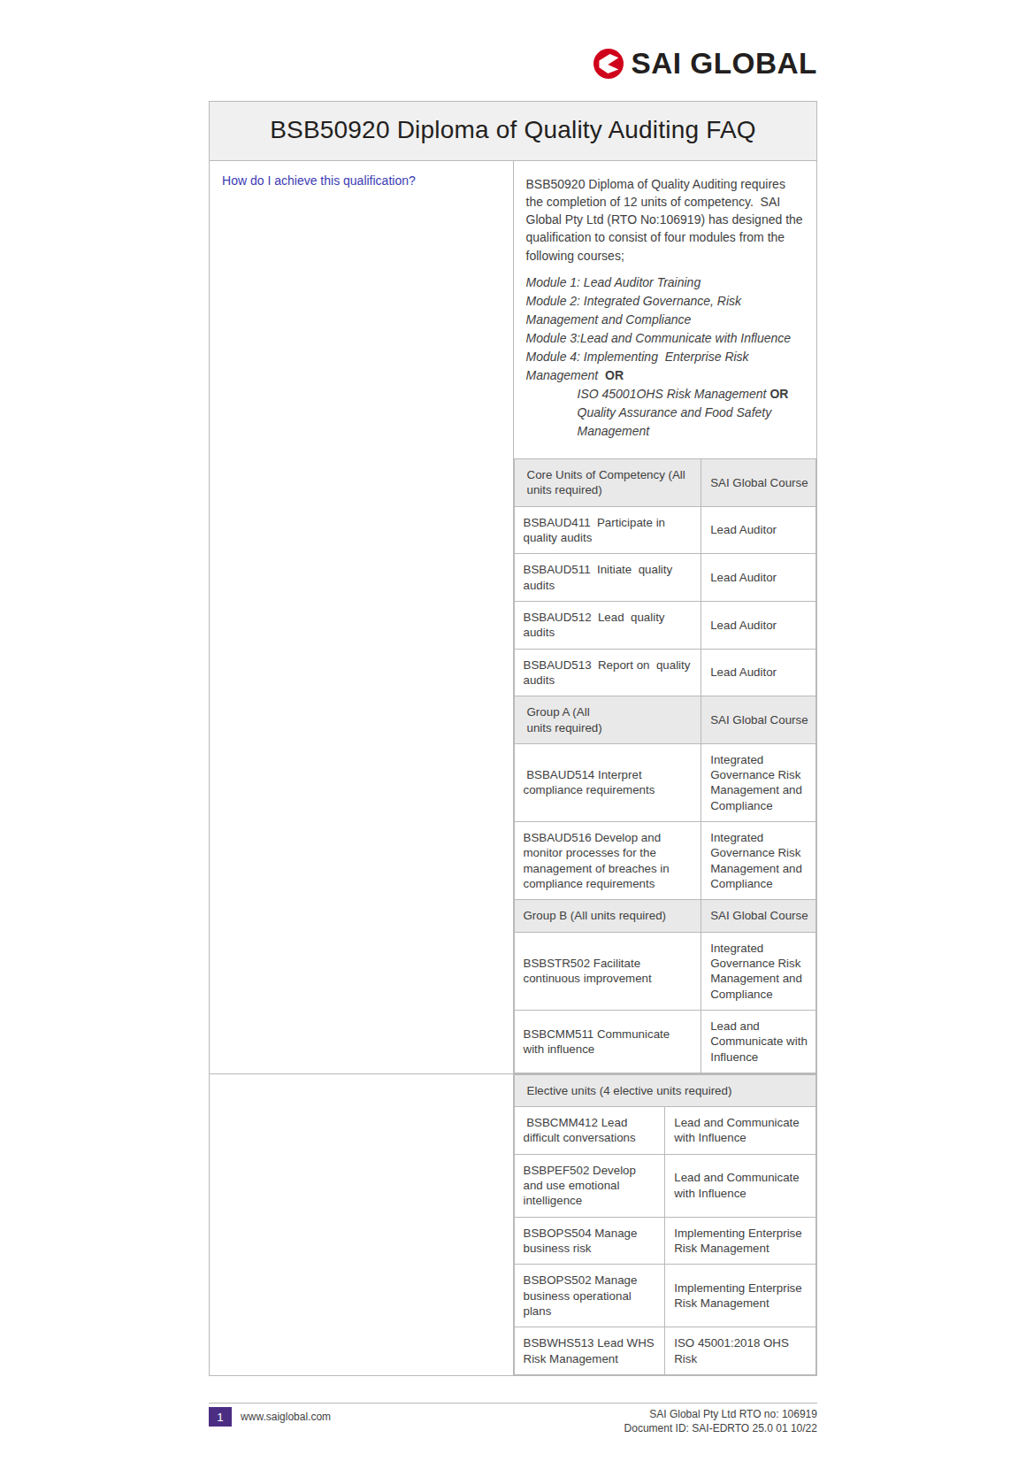SAI GLOBAL
| BSB50920 Diploma of Quality Auditing FAQ |
| How do I achieve this qualification? | BSB50920 Diploma of Quality Auditing requires the completion of 12 units of competency. SAI Global Pty Ltd (RTO No:106919) has designed the qualification to consist of four modules from the following courses; Module 1: Lead Auditor Training Module 2: Integrated Governance, Risk Management and Compliance Module 3:Lead and Communicate with Influence Module 4: Implementing Enterprise Risk Management OR ISO 45001OHS Risk Management OR Quality Assurance and Food Safety Management / Core Units of Competency (All units required) / SAI Global Course / / BSBAUD411 Participate in quality audits / Lead Auditor / / BSBAUD511 Initiate quality audits / Lead Auditor / / BSBAUD512 Lead quality audits / Lead Auditor / / BSBAUD513 Report on quality audits / Lead Auditor / / Group A (All units required) / SAI Global Course / / BSBAUD514 Interpret compliance requirements / Integrated Governance Risk Management and Compliance / / BSBAUD516 Develop and monitor processes for the management of breaches in compliance requirements / Integrated Governance Risk Management and Compliance / / Group B (All units required) / SAI Global Course / / BSBSTR502 Facilitate continuous improvement / Integrated Governance Risk Management and Compliance / / BSBCMM511 Communicate with influence / Lead and Communicate with Influence / |
| | / Elective units (4 elective units required) / / BSBCMM412 Lead difficult conversations / Lead and Communicate with Influence / / BSBPEF502 Develop and use emotional intelligence / Lead and Communicate with Influence / / BSBOPS504 Manage business risk / Implementing Enterprise Risk Management / / BSBOPS502 Manage business operational plans / Implementing Enterprise Risk Management / / BSBWHS513 Lead WHS Risk Management / ISO 45001:2018 OHS Risk / |
1 www.saiglobal.com
SAI Global Pty Ltd RTO no: 106919
Document ID: SAI-EDRTO 25.0 01 10/22